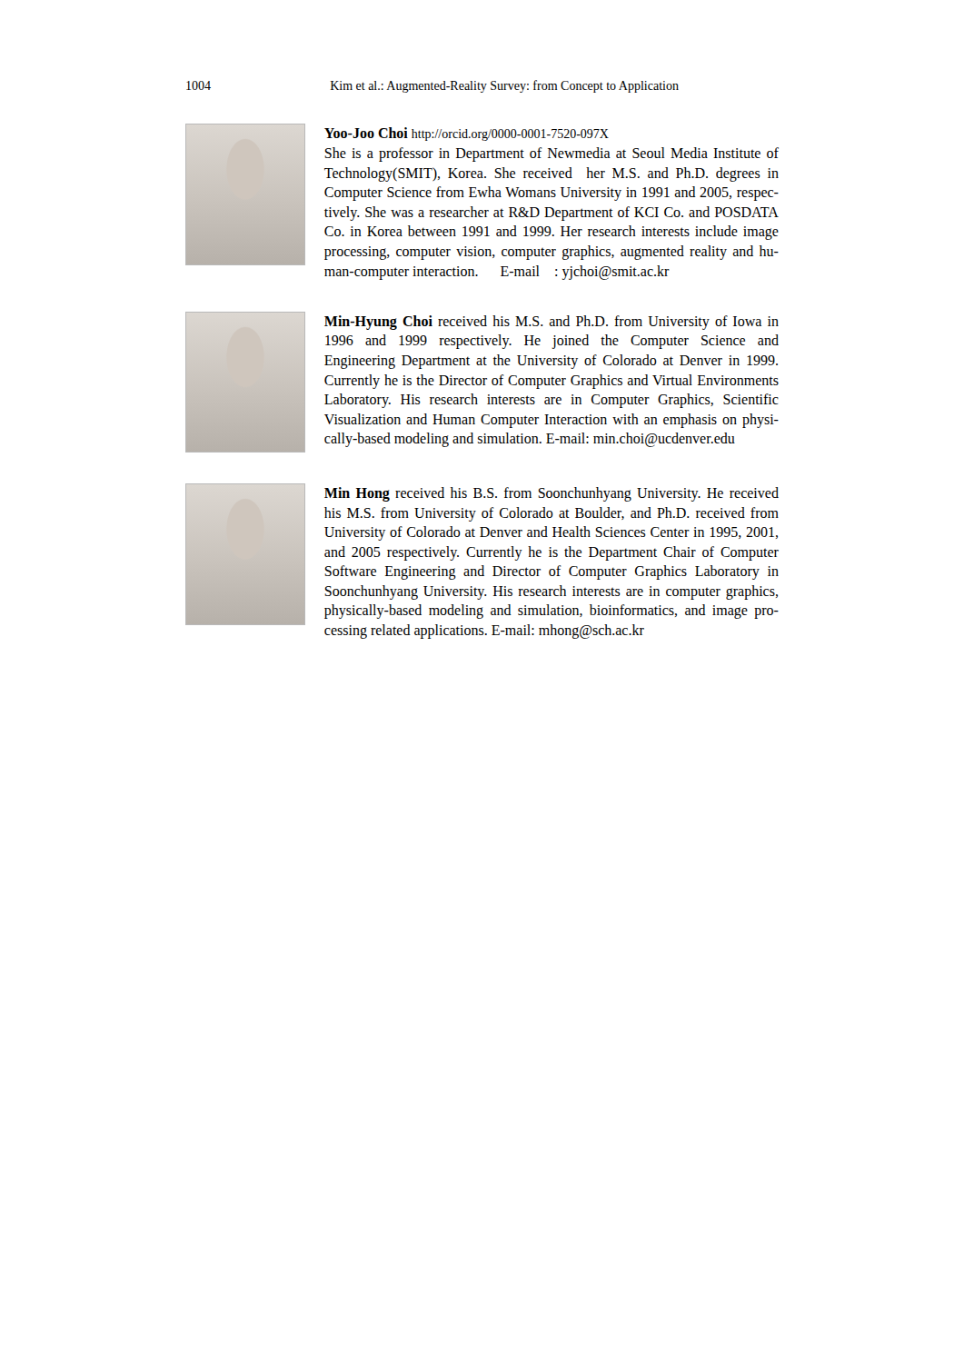1004
Kim et al.: Augmented-Reality Survey: from Concept to Application
Yoo-Joo Choi http://orcid.org/0000-0001-7520-097X
She is a professor in Department of Newmedia at Seoul Media Institute of Technology(SMIT), Korea. She received her M.S. and Ph.D. degrees in Computer Science from Ewha Womans University in 1991 and 2005, respectively. She was a researcher at R&D Department of KCI Co. and POSDATA Co. in Korea between 1991 and 1999. Her research interests include image processing, computer vision, computer graphics, augmented reality and human-computer interaction. E-mail : yjchoi@smit.ac.kr
Min-Hyung Choi received his M.S. and Ph.D. from University of Iowa in 1996 and 1999 respectively. He joined the Computer Science and Engineering Department at the University of Colorado at Denver in 1999. Currently he is the Director of Computer Graphics and Virtual Environments Laboratory. His research interests are in Computer Graphics, Scientific Visualization and Human Computer Interaction with an emphasis on physically-based modeling and simulation. E-mail: min.choi@ucdenver.edu
Min Hong received his B.S. from Soonchunhyang University. He received his M.S. from University of Colorado at Boulder, and Ph.D. received from University of Colorado at Denver and Health Sciences Center in 1995, 2001, and 2005 respectively. Currently he is the Department Chair of Computer Software Engineering and Director of Computer Graphics Laboratory in Soonchunhyang University. His research interests are in computer graphics, physically-based modeling and simulation, bioinformatics, and image processing related applications. E-mail: mhong@sch.ac.kr